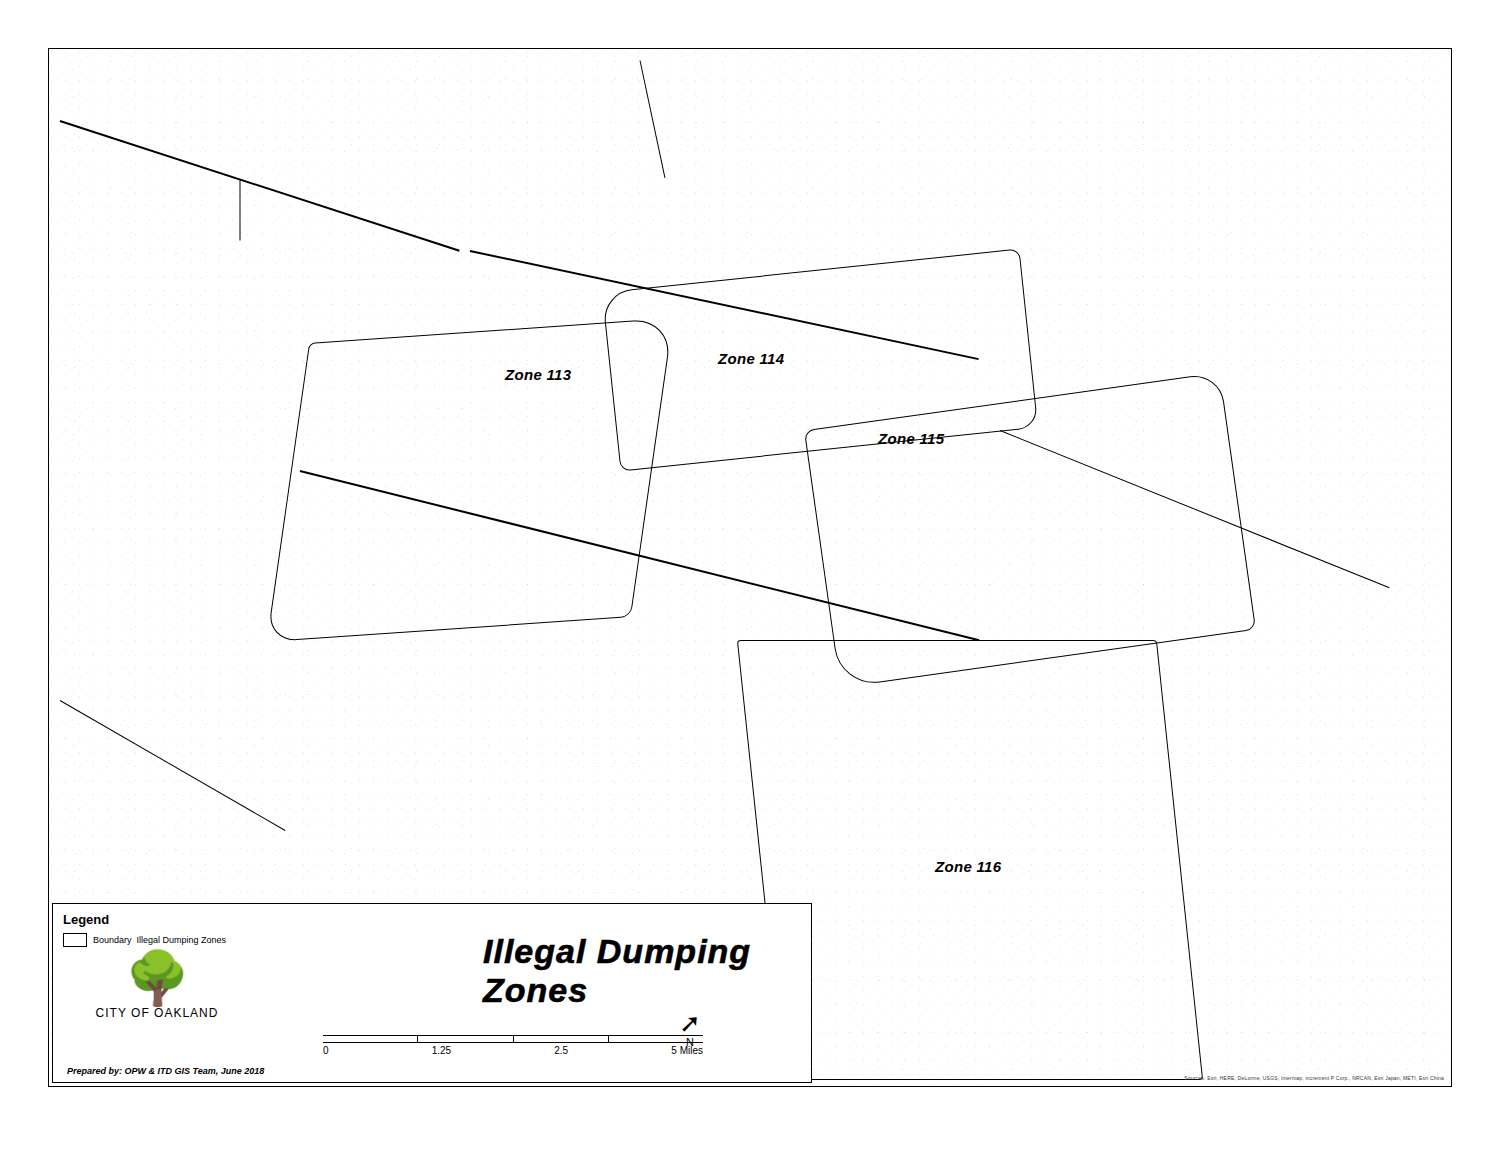Zone 113
Zone 114
Zone 115
Zone 116
Legend
Boundary Illegal Dumping Zones
🌳
CITY OF OAKLAND
Illegal Dumping Zones
0 1.25 2.5 5 Miles
➚
N
Prepared by: OPW & ITD GIS Team, June 2018
Sources: Esri, HERE, DeLorme, USGS, Intermap, increment P Corp., NRCAN, Esri Japan, METI, Esri China